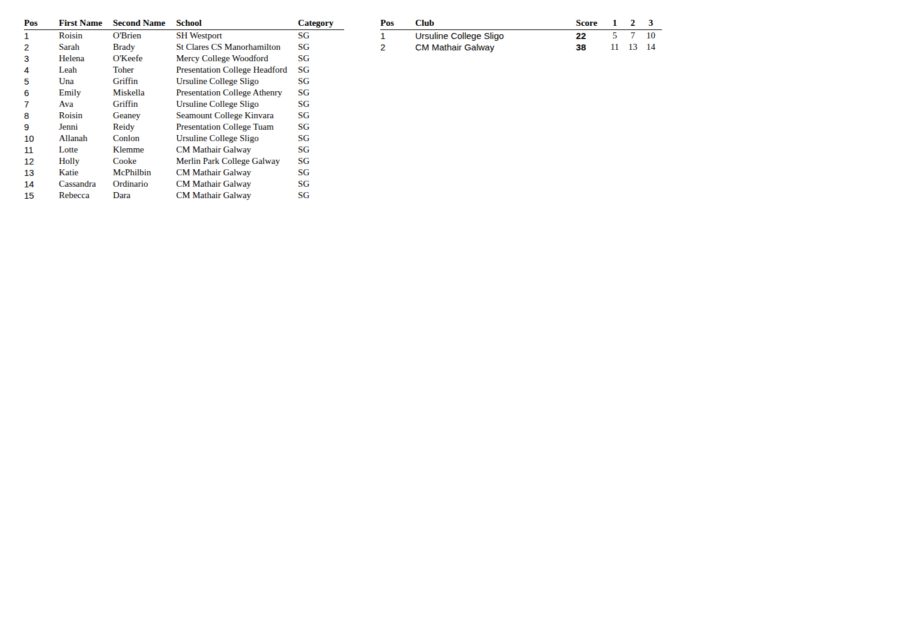| Pos | First Name | Second Name | School | Category |
| --- | --- | --- | --- | --- |
| 1 | Roisin | O'Brien | SH Westport | SG |
| 2 | Sarah | Brady | St Clares CS Manorhamilton | SG |
| 3 | Helena | O'Keefe | Mercy College Woodford | SG |
| 4 | Leah | Toher | Presentation College Headford | SG |
| 5 | Una | Griffin | Ursuline College Sligo | SG |
| 6 | Emily | Miskella | Presentation College Athenry | SG |
| 7 | Ava | Griffin | Ursuline College Sligo | SG |
| 8 | Roisin | Geaney | Seamount College Kinvara | SG |
| 9 | Jenni | Reidy | Presentation College Tuam | SG |
| 10 | Allanah | Conlon | Ursuline College Sligo | SG |
| 11 | Lotte | Klemme | CM Mathair Galway | SG |
| 12 | Holly | Cooke | Merlin Park College Galway | SG |
| 13 | Katie | McPhilbin | CM Mathair Galway | SG |
| 14 | Cassandra | Ordinario | CM Mathair Galway | SG |
| 15 | Rebecca | Dara | CM Mathair Galway | SG |
| Pos | Club | Score | 1 | 2 | 3 |
| --- | --- | --- | --- | --- | --- |
| 1 | Ursuline College Sligo | 22 | 5 | 7 | 10 |
| 2 | CM Mathair Galway | 38 | 11 | 13 | 14 |